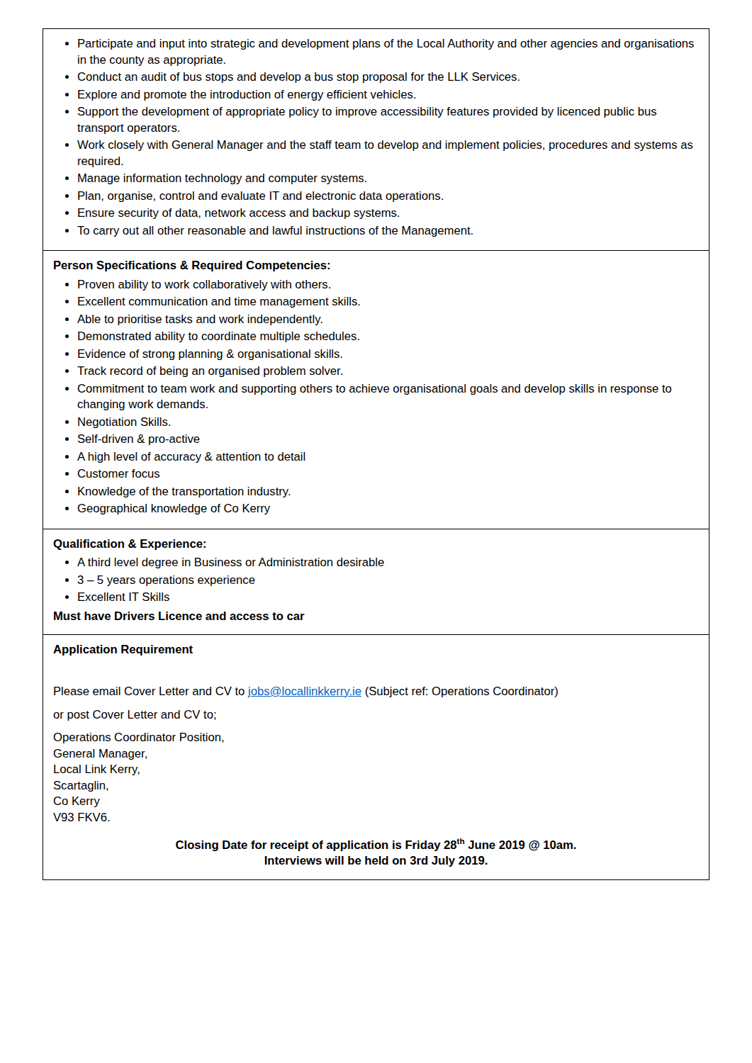| Participate and input into strategic and development plans of the Local Authority and other agencies and organisations in the county as appropriate. Conduct an audit of bus stops and develop a bus stop proposal for the LLK Services. Explore and promote the introduction of energy efficient vehicles. Support the development of appropriate policy to improve accessibility features provided by licenced public bus transport operators. Work closely with General Manager and the staff team to develop and implement policies, procedures and systems as required. Manage information technology and computer systems. Plan, organise, control and evaluate IT and electronic data operations. Ensure security of data, network access and backup systems. To carry out all other reasonable and lawful instructions of the Management. |
| Person Specifications & Required Competencies: Proven ability to work collaboratively with others. Excellent communication and time management skills. Able to prioritise tasks and work independently. Demonstrated ability to coordinate multiple schedules. Evidence of strong planning & organisational skills. Track record of being an organised problem solver. Commitment to team work and supporting others to achieve organisational goals and develop skills in response to changing work demands. Negotiation Skills. Self-driven & pro-active A high level of accuracy & attention to detail Customer focus Knowledge of the transportation industry. Geographical knowledge of Co Kerry |
| Qualification & Experience: A third level degree in Business or Administration desirable 3 – 5 years operations experience Excellent IT Skills Must have Drivers Licence and access to car |
| Application Requirement Please email Cover Letter and CV to jobs@locallinkkerry.ie (Subject ref: Operations Coordinator) or post Cover Letter and CV to; Operations Coordinator Position, General Manager, Local Link Kerry, Scartaglin, Co Kerry V93 FKV6. Closing Date for receipt of application is Friday 28 th June 2019 @ 10am. Interviews will be held on 3rd July 2019. |